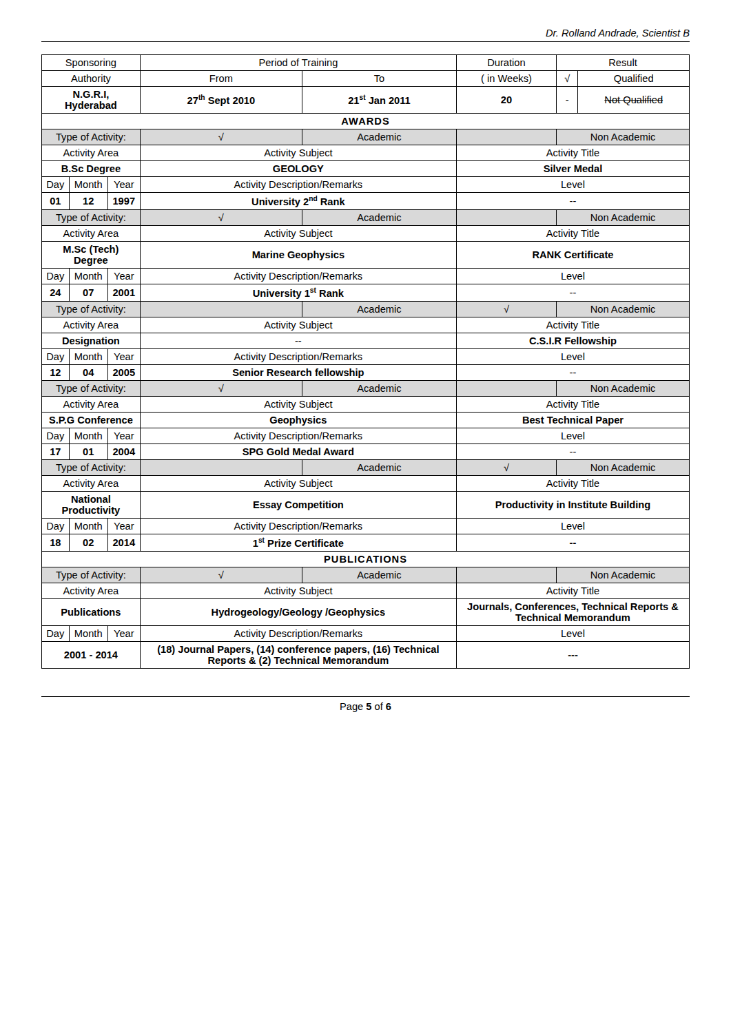Dr. Rolland Andrade, Scientist B
| Sponsoring | Period of Training | Duration | Result |
| Authority | From | To | ( in Weeks) | √ | Qualified |
| N.G.R.I, Hyderabad | 27 th Sept 2010 | 21 st Jan 2011 | 20 | - | Not Qualified |
| AWARDS |
| Type of Activity: | √ | Academic | | Non Academic |
| Activity Area | Activity Subject | Activity Title |
| B.Sc Degree | GEOLOGY | Silver Medal |
| Day | Month | Year | Activity Description/Remarks | Level |
| 01 | 12 | 1997 | University 2 nd Rank | -- |
| Type of Activity: | √ | Academic | | Non Academic |
| Activity Area | Activity Subject | Activity Title |
| M.Sc (Tech) Degree | Marine Geophysics | RANK Certificate |
| Day | Month | Year | Activity Description/Remarks | Level |
| 24 | 07 | 2001 | University 1 st Rank | -- |
| Type of Activity: | | Academic | √ | Non Academic |
| Activity Area | Activity Subject | Activity Title |
| Designation | -- | C.S.I.R Fellowship |
| Day | Month | Year | Activity Description/Remarks | Level |
| 12 | 04 | 2005 | Senior Research fellowship | -- |
| Type of Activity: | √ | Academic | | Non Academic |
| Activity Area | Activity Subject | Activity Title |
| S.P.G Conference | Geophysics | Best Technical Paper |
| Day | Month | Year | Activity Description/Remarks | Level |
| 17 | 01 | 2004 | SPG Gold Medal Award | -- |
| Type of Activity: | | Academic | √ | Non Academic |
| Activity Area | Activity Subject | Activity Title |
| National Productivity | Essay Competition | Productivity in Institute Building |
| Day | Month | Year | Activity Description/Remarks | Level |
| 18 | 02 | 2014 | 1 st Prize Certificate | -- |
| PUBLICATIONS |
| Type of Activity: | √ | Academic | | Non Academic |
| Activity Area | Activity Subject | Activity Title |
| Publications | Hydrogeology/Geology /Geophysics | Journals, Conferences, Technical Reports & Technical Memorandum |
| Day | Month | Year | Activity Description/Remarks | Level |
| 2001 - 2014 | (18) Journal Papers, (14) conference papers, (16) Technical Reports & (2) Technical Memorandum | --- |
Page 5 of 6